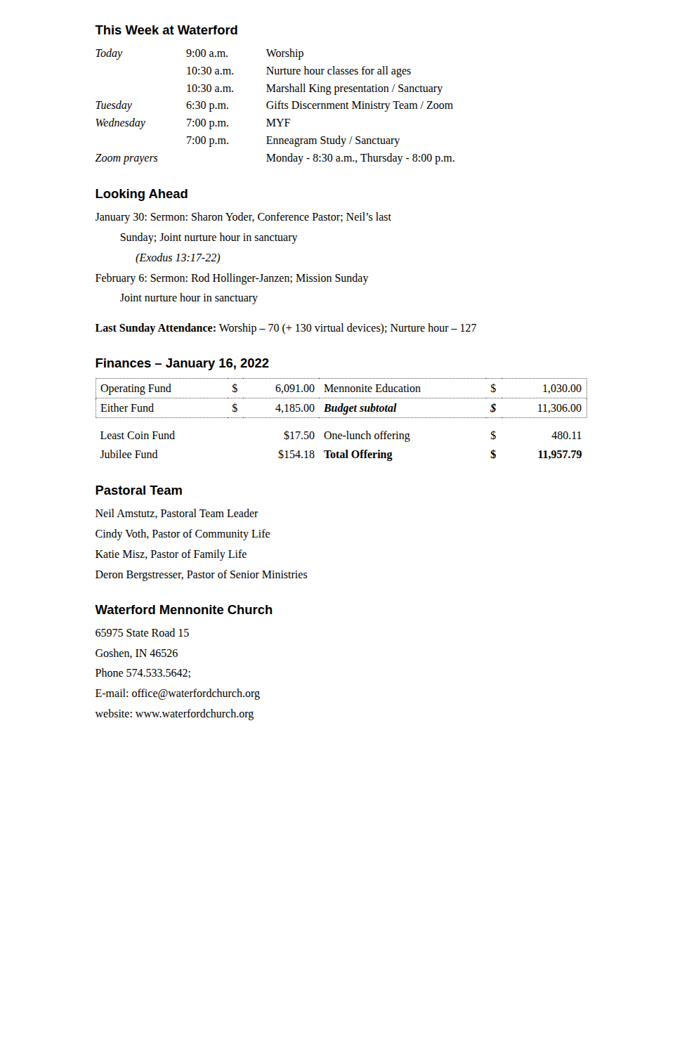This Week at Waterford
| Today | 9:00 a.m. | Worship |
| | 10:30 a.m. | Nurture hour classes for all ages |
| | 10:30 a.m. | Marshall King presentation / Sanctuary |
| Tuesday | 6:30 p.m. | Gifts Discernment Ministry Team / Zoom |
| Wednesday | 7:00 p.m. | MYF |
| | 7:00 p.m. | Enneagram Study / Sanctuary |
| Zoom prayer s | Monday - 8:30 a.m., Thursday - 8:00 p.m. |
Looking Ahead
January 30: Sermon: Sharon Yoder, Conference Pastor; Neil’s last
Sunday; Joint nurture hour in sanctuary
(Exodus 13:17-22)
February 6: Sermon: Rod Hollinger-Janzen; Mission Sunday
Joint nurture hour in sanctuary
Last Sunday Attendance: Worship – 70 (+ 130 virtual devices); Nurture hour – 127
Finances – January 16, 2022
| Operating Fund | $ | 6,091.00 | Mennonite Education | $ | 1,030.00 |
| Either Fund | $ | 4,185.00 | Budget subtotal | $ | 11,306.00 |
| Least Coin Fund | | $17.50 | One-lunch offering | $ | 480.11 |
| Jubilee Fund | | $154.18 | Total Offering | $ | 11,957.79 |
Pastoral Team
Neil Amstutz, Pastoral Team Leader
Cindy Voth, Pastor of Community Life
Katie Misz, Pastor of Family Life
Deron Bergstresser, Pastor of Senior Ministries
Waterford Mennonite Church
65975 State Road 15
Goshen, IN 46526
Phone 574.533.5642;
E-mail: office@waterfordchurch.org
website: www.waterfordchurch.org